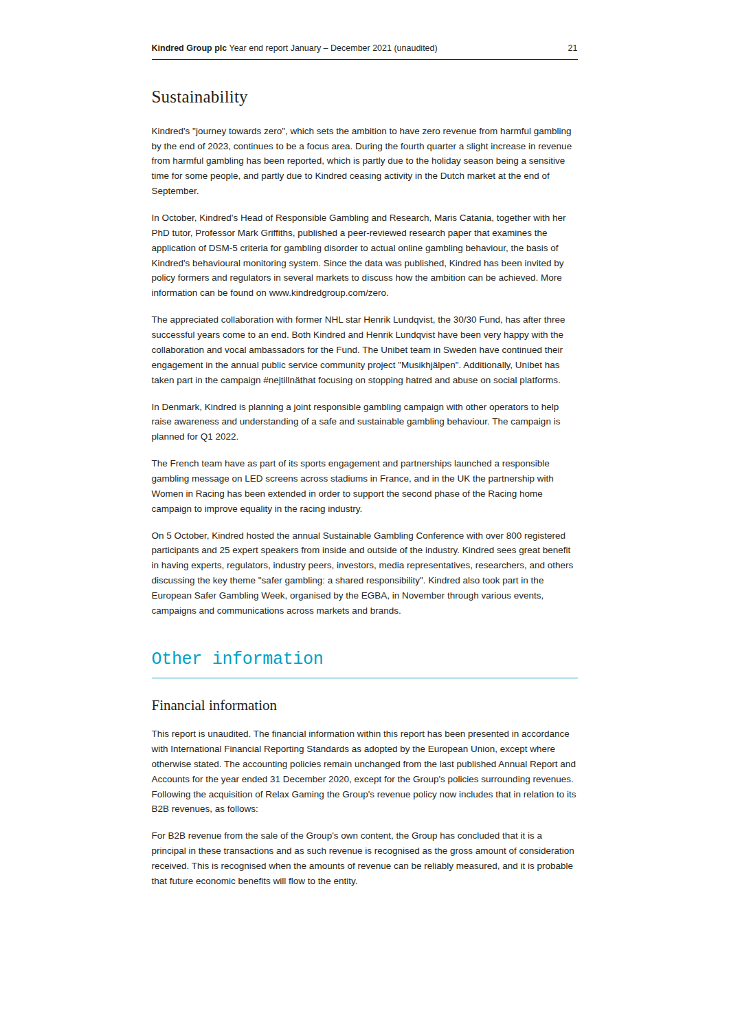Kindred Group plc Year end report January – December 2021 (unaudited)
21
Sustainability
Kindred's "journey towards zero", which sets the ambition to have zero revenue from harmful gambling by the end of 2023, continues to be a focus area. During the fourth quarter a slight increase in revenue from harmful gambling has been reported, which is partly due to the holiday season being a sensitive time for some people, and partly due to Kindred ceasing activity in the Dutch market at the end of September.
In October, Kindred's Head of Responsible Gambling and Research, Maris Catania, together with her PhD tutor, Professor Mark Griffiths, published a peer-reviewed research paper that examines the application of DSM-5 criteria for gambling disorder to actual online gambling behaviour, the basis of Kindred's behavioural monitoring system. Since the data was published, Kindred has been invited by policy formers and regulators in several markets to discuss how the ambition can be achieved. More information can be found on www.kindredgroup.com/zero.
The appreciated collaboration with former NHL star Henrik Lundqvist, the 30/30 Fund, has after three successful years come to an end. Both Kindred and Henrik Lundqvist have been very happy with the collaboration and vocal ambassadors for the Fund. The Unibet team in Sweden have continued their engagement in the annual public service community project "Musikhjälpen". Additionally, Unibet has taken part in the campaign #nejtillnäthat focusing on stopping hatred and abuse on social platforms.
In Denmark, Kindred is planning a joint responsible gambling campaign with other operators to help raise awareness and understanding of a safe and sustainable gambling behaviour. The campaign is planned for Q1 2022.
The French team have as part of its sports engagement and partnerships launched a responsible gambling message on LED screens across stadiums in France, and in the UK the partnership with Women in Racing has been extended in order to support the second phase of the Racing home campaign to improve equality in the racing industry.
On 5 October, Kindred hosted the annual Sustainable Gambling Conference with over 800 registered participants and 25 expert speakers from inside and outside of the industry. Kindred sees great benefit in having experts, regulators, industry peers, investors, media representatives, researchers, and others discussing the key theme "safer gambling: a shared responsibility". Kindred also took part in the European Safer Gambling Week, organised by the EGBA, in November through various events, campaigns and communications across markets and brands.
Other information
Financial information
This report is unaudited. The financial information within this report has been presented in accordance with International Financial Reporting Standards as adopted by the European Union, except where otherwise stated. The accounting policies remain unchanged from the last published Annual Report and Accounts for the year ended 31 December 2020, except for the Group's policies surrounding revenues. Following the acquisition of Relax Gaming the Group's revenue policy now includes that in relation to its B2B revenues, as follows:
For B2B revenue from the sale of the Group's own content, the Group has concluded that it is a principal in these transactions and as such revenue is recognised as the gross amount of consideration received. This is recognised when the amounts of revenue can be reliably measured, and it is probable that future economic benefits will flow to the entity.